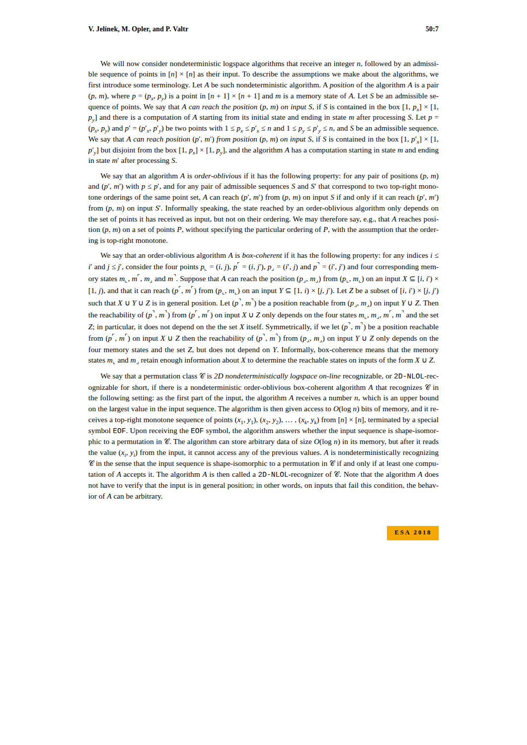V. Jelínek, M. Opler, and P. Valtr 50:7
We will now consider nondeterministic logspace algorithms that receive an integer n, followed by an admissible sequence of points in [n] × [n] as their input. To describe the assumptions we make about the algorithms, we first introduce some terminology. Let A be such nondeterministic algorithm. A position of the algorithm A is a pair (p, m), where p = (px, py) is a point in [n + 1] × [n + 1] and m is a memory state of A. Let S be an admissible sequence of points. We say that A can reach the position (p, m) on input S, if S is contained in the box [1, px] × [1, py] and there is a computation of A starting from its initial state and ending in state m after processing S. Let p = (px, py) and p′ = (p′x, p′y) be two points with 1 ≤ px ≤ p′x ≤ n and 1 ≤ py ≤ p′y ≤ n, and S be an admissible sequence. We say that A can reach position (p′, m′) from position (p, m) on input S, if S is contained in the box [1, p′x] × [1, p′y] but disjoint from the box [1, px] × [1, py], and the algorithm A has a computation starting in state m and ending in state m′ after processing S.
We say that an algorithm A is order-oblivious if it has the following property: for any pair of positions (p, m) and (p′, m′) with p ≤ p′, and for any pair of admissible sequences S and S′ that correspond to two top-right monotone orderings of the same point set, A can reach (p′, m′) from (p, m) on input S if and only if it can reach (p′, m′) from (p, m) on input S′. Informally speaking, the state reached by an order-oblivious algorithm only depends on the set of points it has received as input, but not on their ordering. We may therefore say, e.g., that A reaches position (p, m) on a set of points P, without specifying the particular ordering of P, with the assumption that the ordering is top-right monotone.
We say that an order-oblivious algorithm A is box-coherent if it has the following property: for any indices i ≤ i′ and j ≤ j′, consider the four points p⌞ = (i, j), p⌜ = (i, j′), p⌟ = (i′, j) and p⌝ = (i′, j′) and four corresponding memory states m⌞, m⌜, m⌟ and m⌝. Suppose that A can reach the position (p⌟, m⌟) from (p⌞, m⌞) on an input X ⊆ [i, i′) × [1, j), and that it can reach (p⌜, m⌜) from (p⌞, m⌞) on an input Y ⊆ [1, i) × [j, j′). Let Z be a subset of [i, i′) × [j, j′) such that X ∪ Y ∪ Z is in general position. Let (p⌝, m⌝) be a position reachable from (p⌟, m⌟) on input Y ∪ Z. Then the reachability of (p⌝, m⌝) from (p⌜, m⌜) on input X ∪ Z only depends on the four states m⌞, m⌟, m⌜, m⌝ and the set Z; in particular, it does not depend on the the set X itself. Symmetrically, if we let (p⌝, m⌝) be a position reachable from (p⌜, m⌜) on input X ∪ Z then the reachability of (p⌝, m⌝) from (p⌟, m⌟) on input Y ∪ Z only depends on the four memory states and the set Z, but does not depend on Y. Informally, box-coherence means that the memory states m⌞ and m⌟ retain enough information about X to determine the reachable states on inputs of the form X ∪ Z.
We say that a permutation class 𝒞 is 2D nondeterministically logspace on-line recognizable, or 2D-NLOL-recognizable for short, if there is a nondeterministic order-oblivious box-coherent algorithm A that recognizes 𝒞 in the following setting: as the first part of the input, the algorithm A receives a number n, which is an upper bound on the largest value in the input sequence. The algorithm is then given access to O(log n) bits of memory, and it receives a top-right monotone sequence of points (x1, y1), (x2, y2), … , (xk, yk) from [n] × [n], terminated by a special symbol EOF. Upon receiving the EOF symbol, the algorithm answers whether the input sequence is shape-isomorphic to a permutation in 𝒞. The algorithm can store arbitrary data of size O(log n) in its memory, but after it reads the value (xi, yi) from the input, it cannot access any of the previous values. A is nondeterministically recognizing 𝒞 in the sense that the input sequence is shape-isomorphic to a permutation in 𝒞 if and only if at least one computation of A accepts it. The algorithm A is then called a 2D-NLOL-recognizer of 𝒞. Note that the algorithm A does not have to verify that the input is in general position; in other words, on inputs that fail this condition, the behavior of A can be arbitrary.
ESA 2018